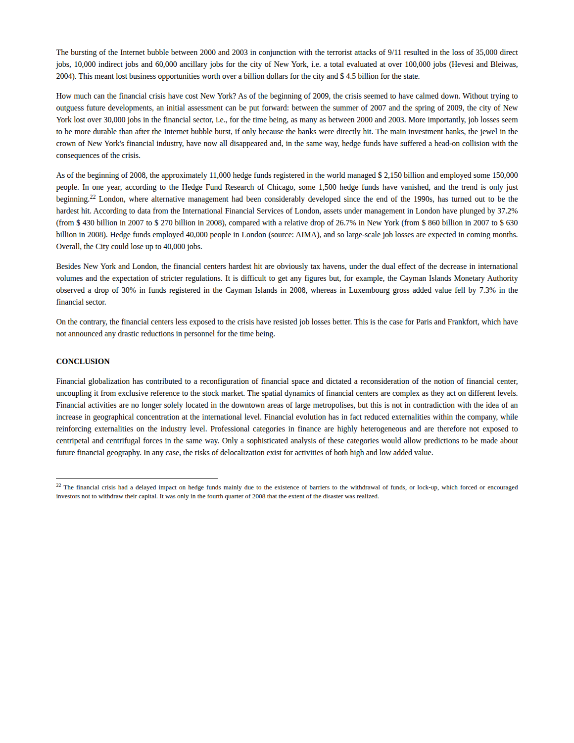The bursting of the Internet bubble between 2000 and 2003 in conjunction with the terrorist attacks of 9/11 resulted in the loss of 35,000 direct jobs, 10,000 indirect jobs and 60,000 ancillary jobs for the city of New York, i.e. a total evaluated at over 100,000 jobs (Hevesi and Bleiwas, 2004). This meant lost business opportunities worth over a billion dollars for the city and $ 4.5 billion for the state.
How much can the financial crisis have cost New York? As of the beginning of 2009, the crisis seemed to have calmed down. Without trying to outguess future developments, an initial assessment can be put forward: between the summer of 2007 and the spring of 2009, the city of New York lost over 30,000 jobs in the financial sector, i.e., for the time being, as many as between 2000 and 2003. More importantly, job losses seem to be more durable than after the Internet bubble burst, if only because the banks were directly hit. The main investment banks, the jewel in the crown of New York's financial industry, have now all disappeared and, in the same way, hedge funds have suffered a head-on collision with the consequences of the crisis.
As of the beginning of 2008, the approximately 11,000 hedge funds registered in the world managed $ 2,150 billion and employed some 150,000 people. In one year, according to the Hedge Fund Research of Chicago, some 1,500 hedge funds have vanished, and the trend is only just beginning.22 London, where alternative management had been considerably developed since the end of the 1990s, has turned out to be the hardest hit. According to data from the International Financial Services of London, assets under management in London have plunged by 37.2% (from $ 430 billion in 2007 to $ 270 billion in 2008), compared with a relative drop of 26.7% in New York (from $ 860 billion in 2007 to $ 630 billion in 2008). Hedge funds employed 40,000 people in London (source: AIMA), and so large-scale job losses are expected in coming months. Overall, the City could lose up to 40,000 jobs.
Besides New York and London, the financial centers hardest hit are obviously tax havens, under the dual effect of the decrease in international volumes and the expectation of stricter regulations. It is difficult to get any figures but, for example, the Cayman Islands Monetary Authority observed a drop of 30% in funds registered in the Cayman Islands in 2008, whereas in Luxembourg gross added value fell by 7.3% in the financial sector.
On the contrary, the financial centers less exposed to the crisis have resisted job losses better. This is the case for Paris and Frankfort, which have not announced any drastic reductions in personnel for the time being.
CONCLUSION
Financial globalization has contributed to a reconfiguration of financial space and dictated a reconsideration of the notion of financial center, uncoupling it from exclusive reference to the stock market. The spatial dynamics of financial centers are complex as they act on different levels. Financial activities are no longer solely located in the downtown areas of large metropolises, but this is not in contradiction with the idea of an increase in geographical concentration at the international level. Financial evolution has in fact reduced externalities within the company, while reinforcing externalities on the industry level. Professional categories in finance are highly heterogeneous and are therefore not exposed to centripetal and centrifugal forces in the same way. Only a sophisticated analysis of these categories would allow predictions to be made about future financial geography. In any case, the risks of delocalization exist for activities of both high and low added value.
22 The financial crisis had a delayed impact on hedge funds mainly due to the existence of barriers to the withdrawal of funds, or lock-up, which forced or encouraged investors not to withdraw their capital. It was only in the fourth quarter of 2008 that the extent of the disaster was realized.